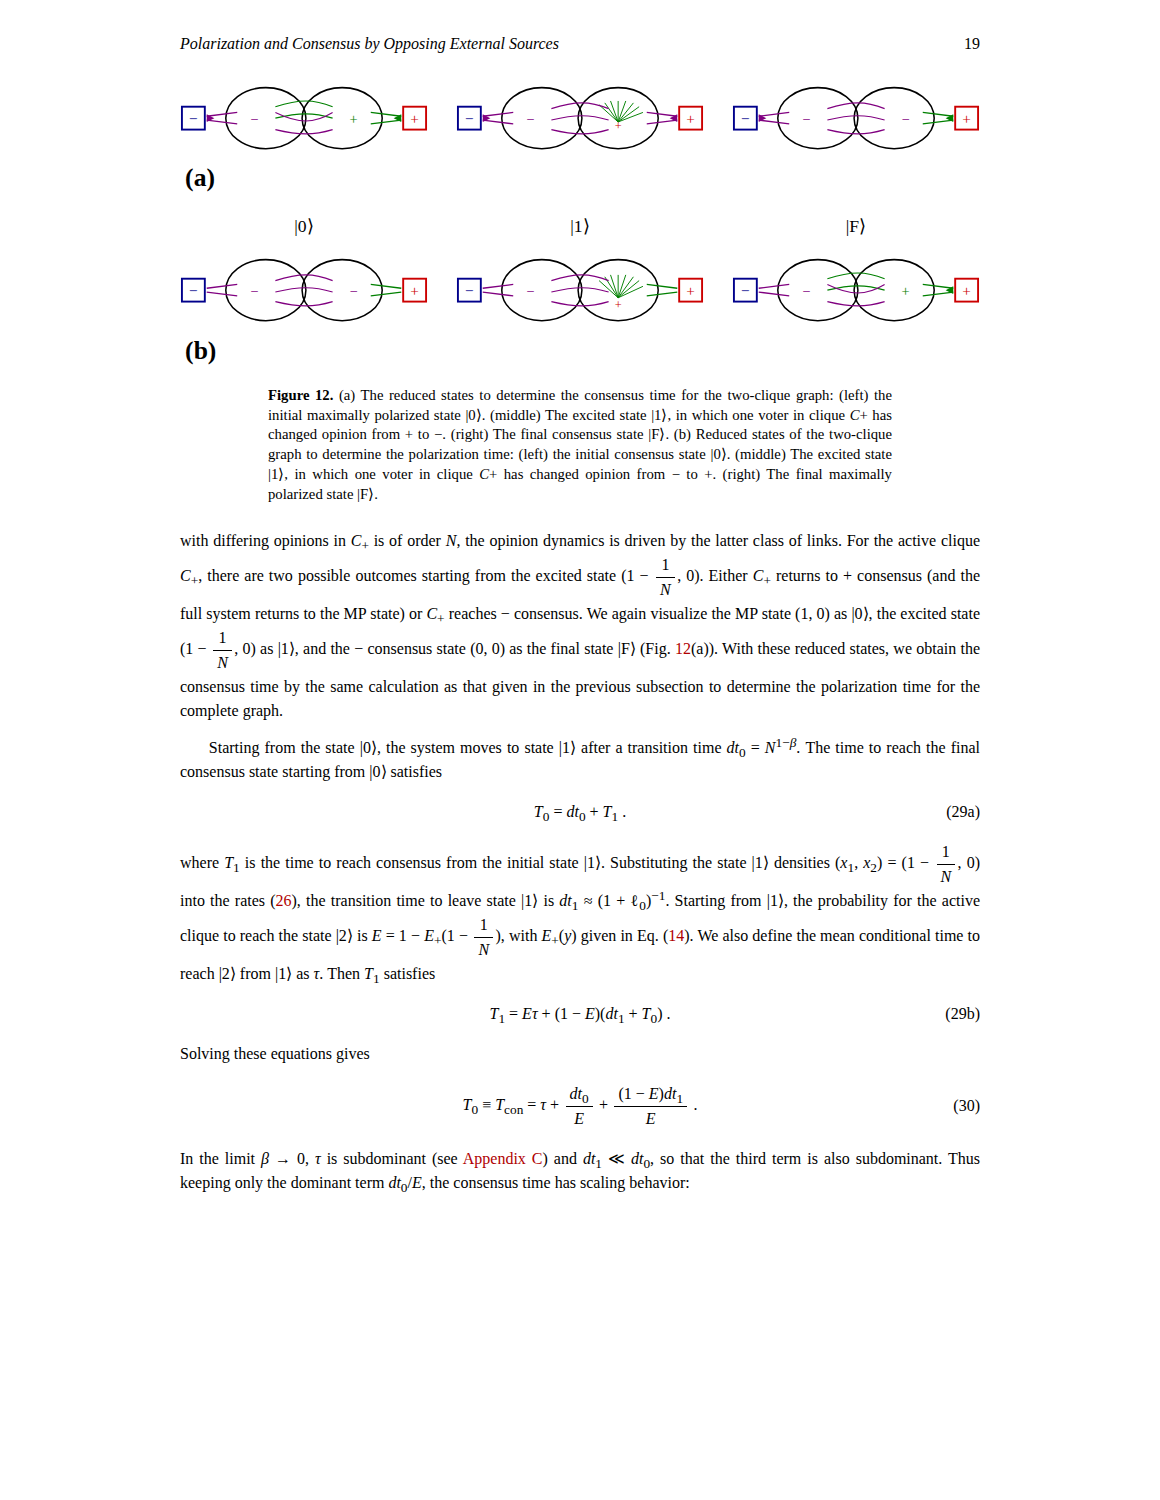Polarization and Consensus by Opposing External Sources 19
− + − +
− + − +
− + − −
(a)
|0⟩ |1⟩ |F⟩
− + − −
− + − +
− + − +
(b)
Figure 12. (a) The reduced states to determine the consensus time for the two-clique graph: (left) the initial maximally polarized state |0⟩. (middle) The excited state |1⟩, in which one voter in clique C+ has changed opinion from + to −. (right) The final consensus state |F⟩. (b) Reduced states of the two-clique graph to determine the polarization time: (left) the initial consensus state |0⟩. (middle) The excited state |1⟩, in which one voter in clique C+ has changed opinion from − to +. (right) The final maximally polarized state |F⟩.
with differing opinions in C+ is of order N, the opinion dynamics is driven by the latter class of links. For the active clique C+, there are two possible outcomes starting from the excited state (1 − 1 N, 0). Either C+ returns to + consensus (and the full system returns to the MP state) or C+ reaches − consensus. We again visualize the MP state (1, 0) as |0⟩, the excited state (1 − 1 N, 0) as |1⟩, and the − consensus state (0, 0) as the final state |F⟩ (Fig. 12(a)). With these reduced states, we obtain the consensus time by the same calculation as that given in the previous subsection to determine the polarization time for the complete graph.
Starting from the state |0⟩, the system moves to state |1⟩ after a transition time dt0 = N1−β. The time to reach the final consensus state starting from |0⟩ satisfies
T0 = dt0 + T1 .
(29a)
where T1 is the time to reach consensus from the initial state |1⟩. Substituting the state |1⟩ densities (x1, x2) = (1 − 1 N, 0) into the rates (26), the transition time to leave state |1⟩ is dt1 ≈ (1 + ℓ0)−1. Starting from |1⟩, the probability for the active clique to reach the state |2⟩ is E = 1 − E+(1 − 1 N), with E+(y) given in Eq. (14). We also define the mean conditional time to reach |2⟩ from |1⟩ as τ. Then T1 satisfies
T1 = Eτ + (1 − E)(dt1 + T0) .
(29b)
Solving these equations gives
T0 ≡ Tcon = τ + dt0 E + (1 − E)dt1 E .
(30)
In the limit β → 0, τ is subdominant (see Appendix C) and dt1 ≪ dt0, so that the third term is also subdominant. Thus keeping only the dominant term dt0/E, the consensus time has scaling behavior: